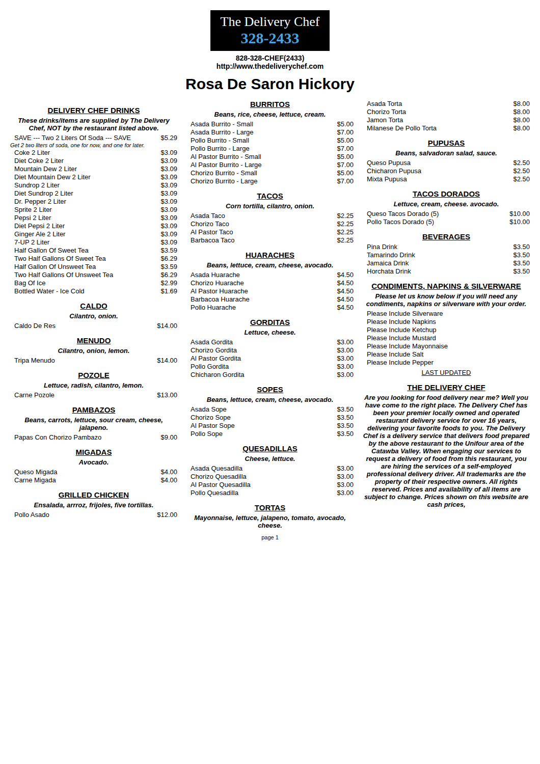The Delivery Chef
328-2433
828-328-CHEF(2433)
http://www.thedeliverychef.com
Rosa De Saron Hickory
DELIVERY CHEF DRINKS
These drinks/items are supplied by The Delivery Chef, NOT by the restaurant listed above.
| SAVE --- Two 2 Liters Of Soda --- SAVE | $5.29 |
| Get 2 two liters of soda, one for now, and one for later. |
| Coke 2 Liter | $3.09 |
| Diet Coke 2 Liter | $3.09 |
| Mountain Dew 2 Liter | $3.09 |
| Diet Mountain Dew 2 Liter | $3.09 |
| Sundrop 2 Liter | $3.09 |
| Diet Sundrop 2 Liter | $3.09 |
| Dr. Pepper 2 Liter | $3.09 |
| Sprite 2 Liter | $3.09 |
| Pepsi 2 Liter | $3.09 |
| Diet Pepsi 2 Liter | $3.09 |
| Ginger Ale 2 Liter | $3.09 |
| 7-UP 2 Liter | $3.09 |
| Half Gallon Of Sweet Tea | $3.59 |
| Two Half Gallons Of Sweet Tea | $6.29 |
| Half Gallon Of Unsweet Tea | $3.59 |
| Two Half Gallons Of Unsweet Tea | $6.29 |
| Bag Of Ice | $2.99 |
| Bottled Water - Ice Cold | $1.69 |
CALDO
Cilantro, onion.
| Caldo De Res | $14.00 |
MENUDO
Cilantro, onion, lemon.
| Tripa Menudo | $14.00 |
POZOLE
Lettuce, radish, cilantro, lemon.
| Carne Pozole | $13.00 |
PAMBAZOS
Beans, carrots, lettuce, sour cream, cheese, jalapeno.
| Papas Con Chorizo Pambazo | $9.00 |
MIGADAS
Avocado.
| Queso Migada | $4.00 |
| Carne Migada | $4.00 |
GRILLED CHICKEN
Ensalada, arrroz, frijoles, five tortillas.
| Pollo Asado | $12.00 |
BURRITOS
Beans, rice, cheese, lettuce, cream.
| Asada Burrito - Small | $5.00 |
| Asada Burrito - Large | $7.00 |
| Pollo Burrito - Small | $5.00 |
| Pollo Burrito - Large | $7.00 |
| Al Pastor Burrito - Small | $5.00 |
| Al Pastor Burrito - Large | $7.00 |
| Chorizo Burrito - Small | $5.00 |
| Chorizo Burrito - Large | $7.00 |
TACOS
Corn tortilla, cilantro, onion.
| Asada Taco | $2.25 |
| Chorizo Taco | $2.25 |
| Al Pastor Taco | $2.25 |
| Barbacoa Taco | $2.25 |
HUARACHES
Beans, lettuce, cream, cheese, avocado.
| Asada Huarache | $4.50 |
| Chorizo Huarache | $4.50 |
| Al Pastor Huarache | $4.50 |
| Barbacoa Huarache | $4.50 |
| Pollo Huarache | $4.50 |
GORDITAS
Lettuce, cheese.
| Asada Gordita | $3.00 |
| Chorizo Gordita | $3.00 |
| Al Pastor Gordita | $3.00 |
| Pollo Gordita | $3.00 |
| Chicharon Gordita | $3.00 |
SOPES
Beans, lettuce, cream, cheese, avocado.
| Asada Sope | $3.50 |
| Chorizo Sope | $3.50 |
| Al Pastor Sope | $3.50 |
| Pollo Sope | $3.50 |
QUESADILLAS
Cheese, lettuce.
| Asada Quesadilla | $3.00 |
| Chorizo Quesadilla | $3.00 |
| Al Pastor Quesadilla | $3.00 |
| Pollo Quesadilla | $3.00 |
TORTAS
Mayonnaise, lettuce, jalapeno, tomato, avocado, cheese.
| Asada Torta | $8.00 |
| Chorizo Torta | $8.00 |
| Jamon Torta | $8.00 |
| Milanese De Pollo Torta | $8.00 |
PUPUSAS
Beans, salvadoran salad, sauce.
| Queso Pupusa | $2.50 |
| Chicharon Pupusa | $2.50 |
| Mixta Pupusa | $2.50 |
TACOS DORADOS
Lettuce, cream, cheese. avocado.
| Queso Tacos Dorado (5) | $10.00 |
| Pollo Tacos Dorado (5) | $10.00 |
BEVERAGES
| Pina Drink | $3.50 |
| Tamarindo Drink | $3.50 |
| Jamaica Drink | $3.50 |
| Horchata Drink | $3.50 |
CONDIMENTS, NAPKINS & SILVERWARE
Please let us know below if you will need any condiments, napkins or silverware with your order.
| Please Include Silverware |
| Please Include Napkins |
| Please Include Ketchup |
| Please Include Mustard |
| Please Include Mayonnaise |
| Please Include Salt |
| Please Include Pepper |
LAST UPDATED
THE DELIVERY CHEF
Are you looking for food delivery near me? Well you have come to the right place. The Delivery Chef has been your premier locally owned and operated restaurant delivery service for over 16 years, delivering your favorite foods to you. The Delivery Chef is a delivery service that delivers food prepared by the above restaurant to the Unifour area of the Catawba Valley. When engaging our services to request a delivery of food from this restaurant, you are hiring the services of a self-employed professional delivery driver. All trademarks are the property of their respective owners. All rights reserved. Prices and availability of all items are subject to change. Prices shown on this website are cash prices,
page 1